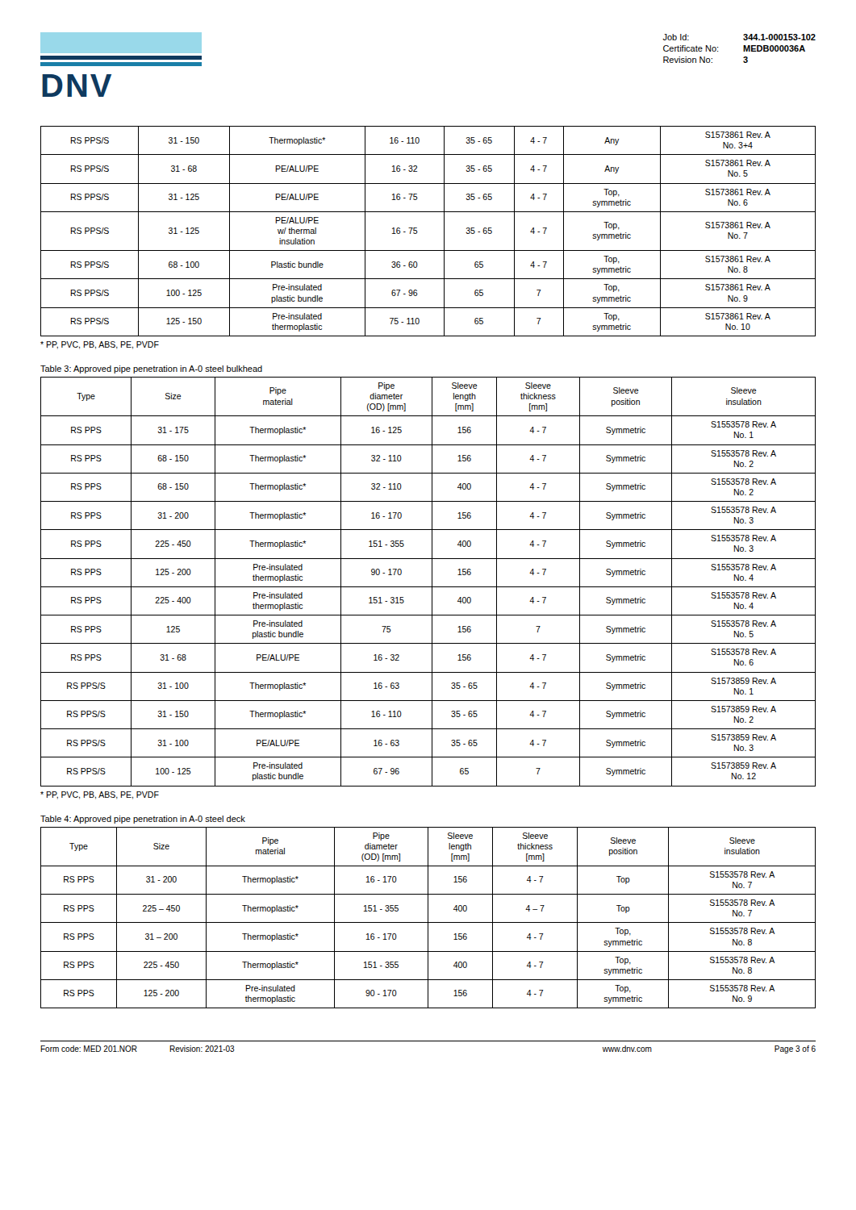DNV
| Job Id: | 344.1-000153-102 |
| Certificate No: | MEDB000036A |
| Revision No: | 3 |
| RS PPS/S | 31 - 150 | Thermoplastic* | 16 - 110 | 35 - 65 | 4 - 7 | Any | S1573861 Rev. A No. 3+4 |
| RS PPS/S | 31 - 68 | PE/ALU/PE | 16 - 32 | 35 - 65 | 4 - 7 | Any | S1573861 Rev. A No. 5 |
| RS PPS/S | 31 - 125 | PE/ALU/PE | 16 - 75 | 35 - 65 | 4 - 7 | Top, symmetric | S1573861 Rev. A No. 6 |
| RS PPS/S | 31 - 125 | PE/ALU/PE w/ thermal insulation | 16 - 75 | 35 - 65 | 4 - 7 | Top, symmetric | S1573861 Rev. A No. 7 |
| RS PPS/S | 68 - 100 | Plastic bundle | 36 - 60 | 65 | 4 - 7 | Top, symmetric | S1573861 Rev. A No. 8 |
| RS PPS/S | 100 - 125 | Pre-insulated plastic bundle | 67 - 96 | 65 | 7 | Top, symmetric | S1573861 Rev. A No. 9 |
| RS PPS/S | 125 - 150 | Pre-insulated thermoplastic | 75 - 110 | 65 | 7 | Top, symmetric | S1573861 Rev. A No. 10 |
* PP, PVC, PB, ABS, PE, PVDF
Table 3: Approved pipe penetration in A-0 steel bulkhead
| Type | Size | Pipe material | Pipe diameter (OD) [mm] | Sleeve length [mm] | Sleeve thickness [mm] | Sleeve position | Sleeve insulation |
| --- | --- | --- | --- | --- | --- | --- | --- |
| RS PPS | 31 - 175 | Thermoplastic* | 16 - 125 | 156 | 4 - 7 | Symmetric | S1553578 Rev. A No. 1 |
| RS PPS | 68 - 150 | Thermoplastic* | 32 - 110 | 156 | 4 - 7 | Symmetric | S1553578 Rev. A No. 2 |
| RS PPS | 68 - 150 | Thermoplastic* | 32 - 110 | 400 | 4 - 7 | Symmetric | S1553578 Rev. A No. 2 |
| RS PPS | 31 - 200 | Thermoplastic* | 16 - 170 | 156 | 4 - 7 | Symmetric | S1553578 Rev. A No. 3 |
| RS PPS | 225 - 450 | Thermoplastic* | 151 - 355 | 400 | 4 - 7 | Symmetric | S1553578 Rev. A No. 3 |
| RS PPS | 125 - 200 | Pre-insulated thermoplastic | 90 - 170 | 156 | 4 - 7 | Symmetric | S1553578 Rev. A No. 4 |
| RS PPS | 225 - 400 | Pre-insulated thermoplastic | 151 - 315 | 400 | 4 - 7 | Symmetric | S1553578 Rev. A No. 4 |
| RS PPS | 125 | Pre-insulated plastic bundle | 75 | 156 | 7 | Symmetric | S1553578 Rev. A No. 5 |
| RS PPS | 31 - 68 | PE/ALU/PE | 16 - 32 | 156 | 4 - 7 | Symmetric | S1553578 Rev. A No. 6 |
| RS PPS/S | 31 - 100 | Thermoplastic* | 16 - 63 | 35 - 65 | 4 - 7 | Symmetric | S1573859 Rev. A No. 1 |
| RS PPS/S | 31 - 150 | Thermoplastic* | 16 - 110 | 35 - 65 | 4 - 7 | Symmetric | S1573859 Rev. A No. 2 |
| RS PPS/S | 31 - 100 | PE/ALU/PE | 16 - 63 | 35 - 65 | 4 - 7 | Symmetric | S1573859 Rev. A No. 3 |
| RS PPS/S | 100 - 125 | Pre-insulated plastic bundle | 67 - 96 | 65 | 7 | Symmetric | S1573859 Rev. A No. 12 |
* PP, PVC, PB, ABS, PE, PVDF
Table 4: Approved pipe penetration in A-0 steel deck
| Type | Size | Pipe material | Pipe diameter (OD) [mm] | Sleeve length [mm] | Sleeve thickness [mm] | Sleeve position | Sleeve insulation |
| --- | --- | --- | --- | --- | --- | --- | --- |
| RS PPS | 31 - 200 | Thermoplastic* | 16 - 170 | 156 | 4 - 7 | Top | S1553578 Rev. A No. 7 |
| RS PPS | 225 – 450 | Thermoplastic* | 151 - 355 | 400 | 4 – 7 | Top | S1553578 Rev. A No. 7 |
| RS PPS | 31 – 200 | Thermoplastic* | 16 - 170 | 156 | 4 - 7 | Top, symmetric | S1553578 Rev. A No. 8 |
| RS PPS | 225 - 450 | Thermoplastic* | 151 - 355 | 400 | 4 - 7 | Top, symmetric | S1553578 Rev. A No. 8 |
| RS PPS | 125 - 200 | Pre-insulated thermoplastic | 90 - 170 | 156 | 4 - 7 | Top, symmetric | S1553578 Rev. A No. 9 |
Form code: MED 201.NOR Revision: 2021-03 www.dnv.com Page 3 of 6